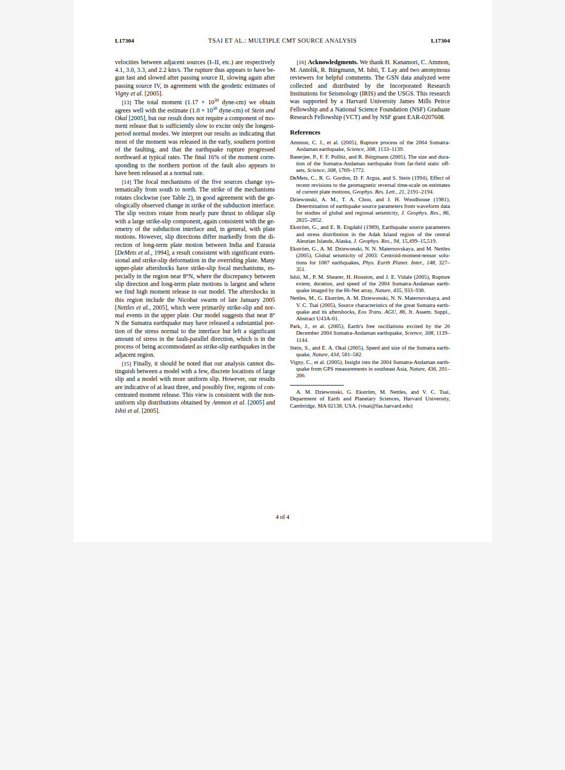L17304 TSAI ET AL.: MULTIPLE CMT SOURCE ANALYSIS L17304
velocities between adjacent sources (I–II, etc.) are respectively 4.1, 3.0, 3.3, and 2.2 km/s. The rupture thus appears to have begun fast and slowed after passing source II, slowing again after passing source IV, in agreement with the geodetic estimates of Vigny et al. [2005].
[13] The total moment (1.17 × 1030 dyne-cm) we obtain agrees well with the estimate (1.0 × 1030 dyne-cm) of Stein and Okal [2005], but our result does not require a component of moment release that is sufficiently slow to excite only the longest-period normal modes. We interpret our results as indicating that most of the moment was released in the early, southern portion of the faulting, and that the earthquake rupture progressed northward at typical rates. The final 16% of the moment corresponding to the northern portion of the fault also appears to have been released at a normal rate.
[14] The focal mechanisms of the five sources change systematically from south to north. The strike of the mechanisms rotates clockwise (see Table 2), in good agreement with the geologically observed change in strike of the subduction interface. The slip vectors rotate from nearly pure thrust to oblique slip with a large strike-slip component, again consistent with the geometry of the subduction interface and, in general, with plate motions. However, slip directions differ markedly from the direction of long-term plate motion between India and Eurasia [DeMets et al., 1994], a result consistent with significant extensional and strike-slip deformation in the overriding plate. Many upper-plate aftershocks have strike-slip focal mechanisms, especially in the region near 8°N, where the discrepancy between slip direction and long-term plate motions is largest and where we find high moment release in our model. The aftershocks in this region include the Nicobar swarm of late January 2005 [Nettles et al., 2005], which were primarily strike-slip and normal events in the upper plate. Our model suggests that near 8° N the Sumatra earthquake may have released a substantial portion of the stress normal to the interface but left a significant amount of stress in the fault-parallel direction, which is in the process of being accommodated as strike-slip earthquakes in the adjacent region.
[15] Finally, it should be noted that our analysis cannot distinguish between a model with a few, discrete locations of large slip and a model with more uniform slip. However, our results are indicative of at least three, and possibly five, regions of concentrated moment release. This view is consistent with the non-uniform slip distributions obtained by Ammon et al. [2005] and Ishii et al. [2005].
[16] Acknowledgments. We thank H. Kanamori, C. Ammon, M. Antolik, R. Bürgmann, M. Ishii, T. Lay and two anonymous reviewers for helpful comments. The GSN data analyzed were collected and distributed by the Incorporated Research Institutions for Seismology (IRIS) and the USGS. This research was supported by a Harvard University James Mills Peirce Fellowship and a National Science Foundation (NSF) Graduate Research Fellowship (VCT) and by NSF grant EAR-0207608.
References
Ammon, C. J., et al. (2005), Rupture process of the 2004 Sumatra-Andaman earthquake, Science, 308, 1133–1139.
Banerjee, P., F. F. Pollitz, and R. Bürgmann (2005), The size and duration of the Sumatra-Andaman earthquake from far-field static offsets, Science, 308, 1769–1772.
DeMets, C., R. G. Gordon, D. F. Argus, and S. Stein (1994), Effect of recent revisions to the geomagnetic reversal time-scale on estimates of current plate motions, Geophys. Res. Lett., 21, 2191–2194.
Dziewonski, A. M., T. A. Chou, and J. H. Woodhouse (1981), Determination of earthquake source parameters from waveform data for studies of global and regional seismicity, J. Geophys. Res., 86, 2825–2852.
Ekström, G., and E. R. Engdahl (1989), Earthquake source parameters and stress distribution in the Adak Island region of the central Aleutian Islands, Alaska, J. Geophys. Res., 94, 15,499–15,519.
Ekström, G., A. M. Dziewonski, N. N. Maternovskaya, and M. Nettles (2005), Global seismicity of 2003: Centroid-moment-tensor solutions for 1087 earthquakes, Phys. Earth Planet. Inter., 148, 327–351.
Ishii, M., P. M. Shearer, H. Houston, and J. E. Vidale (2005), Rupture extent, duration, and speed of the 2004 Sumatra-Andaman earthquake imaged by the Hi-Net array, Nature, 435, 933–936.
Nettles, M., G. Ekström, A. M. Dziewonski, N. N. Maternovskaya, and V. C. Tsai (2005), Source characteristics of the great Sumatra earthquake and its aftershocks, Eos Trans. AGU, 86, Jt. Assem. Suppl., Abstract U43A-01.
Park, J., et al. (2005), Earth's free oscillations excited by the 26 December 2004 Sumatra-Andaman earthquake, Science, 308, 1139–1144.
Stein, S., and E. A. Okal (2005), Speed and size of the Sumatra earthquake, Nature, 434, 581–582.
Vigny, C., et al. (2005), Insight into the 2004 Sumatra-Andaman earthquake from GPS measurements in southeast Asia, Nature, 436, 201–206.
A. M. Dziewonski, G. Ekström, M. Nettles, and V. C. Tsai, Department of Earth and Planetary Sciences, Harvard University, Cambridge, MA 02138, USA. (vtsai@fas.harvard.edu)
4 of 4